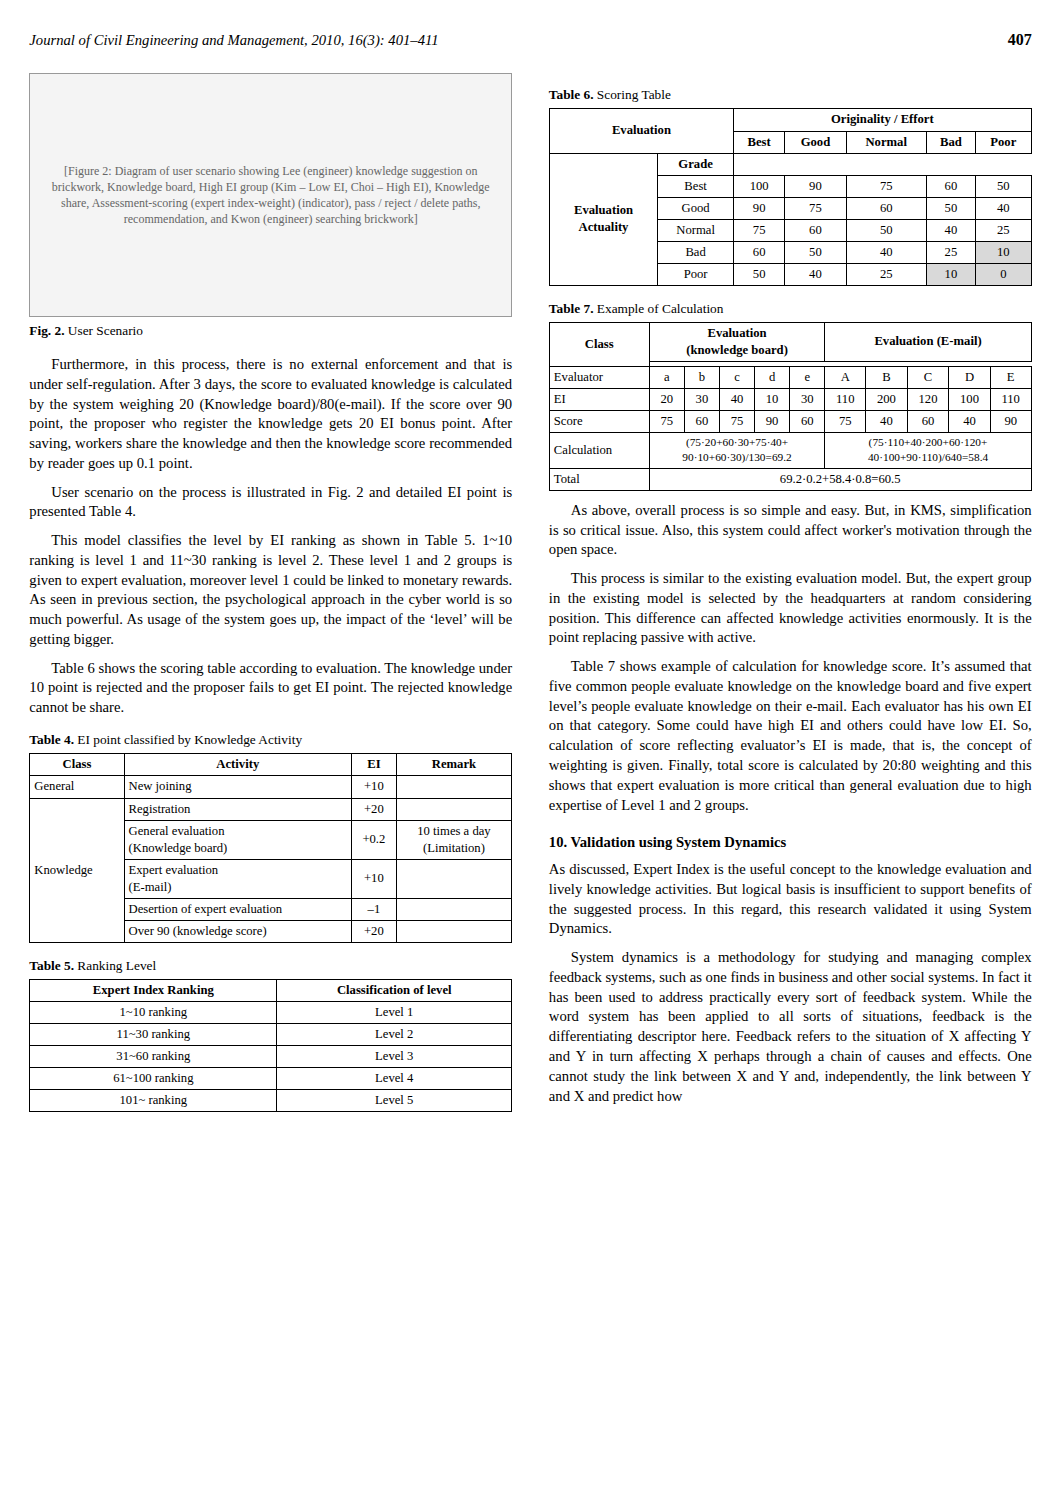Journal of Civil Engineering and Management, 2010, 16(3): 401–411 407
[Figure 2: Diagram of user scenario showing Lee (engineer) knowledge suggestion on brickwork, Knowledge board, High EI group (Kim – Low EI, Choi – High EI), Knowledge share, Assessment-scoring (expert index-weight) (indicator), pass / reject / delete paths, recommendation, and Kwon (engineer) searching brickwork]
Fig. 2. User Scenario
Furthermore, in this process, there is no external enforcement and that is under self-regulation. After 3 days, the score to evaluated knowledge is calculated by the system weighing 20 (Knowledge board)/80(e-mail). If the score over 90 point, the proposer who register the knowledge gets 20 EI bonus point. After saving, workers share the knowledge and then the knowledge score recommended by reader goes up 0.1 point.
User scenario on the process is illustrated in Fig. 2 and detailed EI point is presented Table 4.
This model classifies the level by EI ranking as shown in Table 5. 1~10 ranking is level 1 and 11~30 ranking is level 2. These level 1 and 2 groups is given to expert evaluation, moreover level 1 could be linked to monetary rewards. As seen in previous section, the psychological approach in the cyber world is so much powerful. As usage of the system goes up, the impact of the ‘level’ will be getting bigger.
Table 6 shows the scoring table according to evaluation. The knowledge under 10 point is rejected and the proposer fails to get EI point. The rejected knowledge cannot be share.
Table 4. EI point classified by Knowledge Activity
| Class | Activity | EI | Remark |
| --- | --- | --- | --- |
| General | New joining | +10 | |
| Knowledge | Registration | +20 | |
| General evaluation (Knowledge board) | +0.2 | 10 times a day (Limitation) |
| Expert evaluation (E-mail) | +10 | |
| Desertion of expert evaluation | –1 | |
| Over 90 (knowledge score) | +20 | |
Table 5. Ranking Level
| Expert Index Ranking | Classification of level |
| --- | --- |
| 1~10 ranking | Level 1 |
| 11~30 ranking | Level 2 |
| 31~60 ranking | Level 3 |
| 61~100 ranking | Level 4 |
| 101~ ranking | Level 5 |
Table 6. Scoring Table
| Evaluation | Originality / Effort |
| --- | --- |
| Best | Good | Normal | Bad | Poor |
| Evaluation Actuality | Grade | |
| Best | 100 | 90 | 75 | 60 | 50 |
| Good | 90 | 75 | 60 | 50 | 40 |
| Normal | 75 | 60 | 50 | 40 | 25 |
| Bad | 60 | 50 | 40 | 25 | 10 |
| Poor | 50 | 40 | 25 | 10 | 0 |
Table 7. Example of Calculation
| Class | Evaluation (knowledge board) | Evaluation (E-mail) |
| --- | --- | --- |
| Evaluator | a | b | c | d | e | A | B | C | D | E |
| EI | 20 | 30 | 40 | 10 | 30 | 110 | 200 | 120 | 100 | 110 |
| Score | 75 | 60 | 75 | 90 | 60 | 75 | 40 | 60 | 40 | 90 |
| Calculation | (75·20+60·30+75·40+ 90·10+60·30)/130=69.2 | (75·110+40·200+60·120+ 40·100+90·110)/640=58.4 |
| Total | 69.2·0.2+58.4·0.8=60.5 |
As above, overall process is so simple and easy. But, in KMS, simplification is so critical issue. Also, this system could affect worker's motivation through the open space.
This process is similar to the existing evaluation model. But, the expert group in the existing model is selected by the headquarters at random considering position. This difference can affected knowledge activities enormously. It is the point replacing passive with active.
Table 7 shows example of calculation for knowledge score. It’s assumed that five common people evaluate knowledge on the knowledge board and five expert level’s people evaluate knowledge on their e-mail. Each evaluator has his own EI on that category. Some could have high EI and others could have low EI. So, calculation of score reflecting evaluator’s EI is made, that is, the concept of weighting is given. Finally, total score is calculated by 20:80 weighting and this shows that expert evaluation is more critical than general evaluation due to high expertise of Level 1 and 2 groups.
10. Validation using System Dynamics
As discussed, Expert Index is the useful concept to the knowledge evaluation and lively knowledge activities. But logical basis is insufficient to support benefits of the suggested process. In this regard, this research validated it using System Dynamics.
System dynamics is a methodology for studying and managing complex feedback systems, such as one finds in business and other social systems. In fact it has been used to address practically every sort of feedback system. While the word system has been applied to all sorts of situations, feedback is the differentiating descriptor here. Feedback refers to the situation of X affecting Y and Y in turn affecting X perhaps through a chain of causes and effects. One cannot study the link between X and Y and, independently, the link between Y and X and predict how